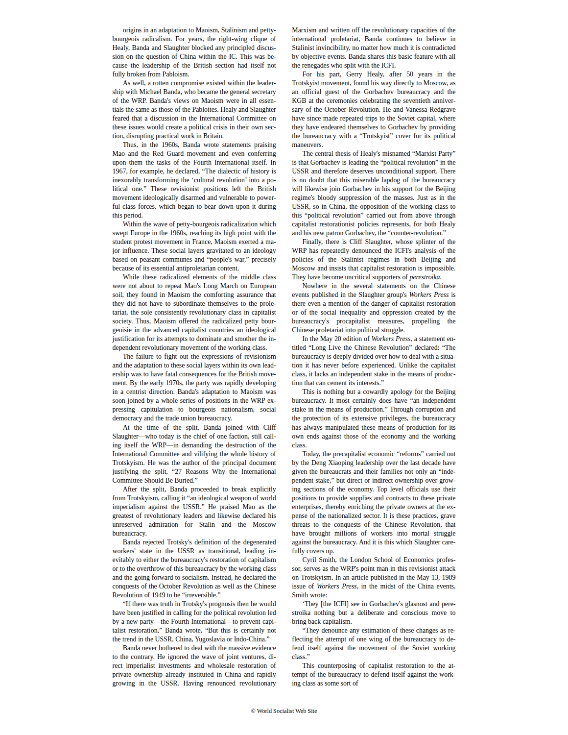origins in an adaptation to Maoism, Stalinism and petty-bourgeois radicalism. For years, the right-wing clique of Healy, Banda and Slaughter blocked any principled discussion on the question of China within the IC. This was because the leadership of the British section had itself not fully broken from Pabloism.
As well, a rotten compromise existed within the leadership with Michael Banda, who became the general secretary of the WRP. Banda's views on Maoism were in all essentials the same as those of the Pabloites. Healy and Slaughter feared that a discussion in the International Committee on these issues would create a political crisis in their own section, disrupting practical work in Britain.
Thus, in the 1960s, Banda wrote statements praising Mao and the Red Guard movement and even conferring upon them the tasks of the Fourth International itself. In 1967, for example, he declared, “The dialectic of history is inexorably transforming the ‘cultural revolution’ into a political one.” These revisionist positions left the British movement ideologically disarmed and vulnerable to powerful class forces, which began to bear down upon it during this period.
Within the wave of petty-bourgeois radicalization which swept Europe in the 1960s, reaching its high point with the student protest movement in France, Maoism exerted a major influence. These social layers gravitated to an ideology based on peasant communes and “people's war,” precisely because of its essential antiproletarian content.
While these radicalized elements of the middle class were not about to repeat Mao's Long March on European soil, they found in Maoism the comforting assurance that they did not have to subordinate themselves to the proletariat, the sole consistently revolutionary class in capitalist society. Thus, Maoism offered the radicalized petty bourgeoisie in the advanced capitalist countries an ideological justification for its attempts to dominate and smother the independent revolutionary movement of the working class.
The failure to fight out the expressions of revisionism and the adaptation to these social layers within its own leadership was to have fatal consequences for the British movement. By the early 1970s, the party was rapidly developing in a centrist direction. Banda's adaptation to Maoism was soon joined by a whole series of positions in the WRP expressing capitulation to bourgeois nationalism, social democracy and the trade union bureaucracy.
At the time of the split, Banda joined with Cliff Slaughter—who today is the chief of one faction, still calling itself the WRP—in demanding the destruction of the International Committee and vilifying the whole history of Trotskyism. He was the author of the principal document justifying the split, “27 Reasons Why the International Committee Should Be Buried.”
After the split, Banda proceeded to break explicitly from Trotskyism, calling it “an ideological weapon of world imperialism against the USSR.” He praised Mao as the greatest of revolutionary leaders and likewise declared his unreserved admiration for Stalin and the Moscow bureaucracy.
Banda rejected Trotsky's definition of the degenerated workers' state in the USSR as transitional, leading inevitably to either the bureaucracy's restoration of capitalism or to the overthrow of this bureaucracy by the working class and the going forward to socialism. Instead, he declared the conquests of the October Revolution as well as the Chinese Revolution of 1949 to be “irreversible.”
“If there was truth in Trotsky's prognosis then he would have been justified in calling for the political revolution led by a new party—the Fourth International—to prevent capitalist restoration,” Banda wrote, “But this is certainly not the trend in the USSR, China, Yugoslavia or Indo-China.”
Banda never bothered to deal with the massive evidence to the contrary. He ignored the wave of joint ventures, direct imperialist investments and wholesale restoration of private ownership already instituted in China and rapidly growing in the USSR. Having renounced revolutionary Marxism and written off the revolutionary capacities of the international proletariat, Banda continues to believe in Stalinist invincibility, no matter how much it is contradicted by objective events. Banda shares this basic feature with all the renegades who split with the ICFI.
For his part, Gerry Healy, after 50 years in the Trotskyist movement, found his way directly to Moscow, as an official guest of the Gorbachev bureaucracy and the KGB at the ceremonies celebrating the seventieth anniversary of the October Revolution. He and Vanessa Redgrave have since made repeated trips to the Soviet capital, where they have endeared themselves to Gorbachev by providing the bureaucracy with a “Trotskyist” cover for its political maneuvers.
The central thesis of Healy's misnamed “Marxist Party” is that Gorbachev is leading the “political revolution” in the USSR and therefore deserves unconditional support. There is no doubt that this miserable lapdog of the bureaucracy will likewise join Gorbachev in his support for the Beijing regime's bloody suppression of the masses. Just as in the USSR, so in China, the opposition of the working class to this “political revolution” carried out from above through capitalist restorationist policies represents, for both Healy and his new patron Gorbachev, the “counter-revolution.”
Finally, there is Cliff Slaughter, whose splinter of the WRP has repeatedly denounced the ICFI's analysis of the policies of the Stalinist regimes in both Beijing and Moscow and insists that capitalist restoration is impossible. They have become uncritical supporters of perestroika.
Nowhere in the several statements on the Chinese events published in the Slaughter group's Workers Press is there even a mention of the danger of capitalist restoration or of the social inequality and oppression created by the bureaucracy's procapitalist measures, propelling the Chinese proletariat into political struggle.
In the May 20 edition of Workers Press, a statement entitled “Long Live the Chinese Revolution” declared: “The bureaucracy is deeply divided over how to deal with a situation it has never before experienced. Unlike the capitalist class, it lacks an independent stake in the means of production that can cement its interests.”
This is nothing but a cowardly apology for the Beijing bureaucracy. It most certainly does have “an independent stake in the means of production.” Through corruption and the protection of its extensive privileges, the bureaucracy has always manipulated these means of production for its own ends against those of the economy and the working class.
Today, the precapitalist economic “reforms” carried out by the Deng Xiaoping leadership over the last decade have given the bureaucrats and their families not only an “independent stake,” but direct or indirect ownership over growing sections of the economy. Top level officials use their positions to provide supplies and contracts to these private enterprises, thereby enriching the private owners at the expense of the nationalized sector. It is these practices, grave threats to the conquests of the Chinese Revolution, that have brought millions of workers into mortal struggle against the bureaucracy. And it is this which Slaughter carefully covers up.
Cyril Smith, the London School of Economics professor, serves as the WRP's point man in this revisionist attack on Trotskyism. In an article published in the May 13, 1989 issue of Workers Press, in the midst of the China events, Smith wrote:
‘They [the ICFI] see in Gorbachev's glasnost and perestroika nothing but a deliberate and conscious move to bring back capitalism.
“They denounce any estimation of these changes as reflecting the attempt of one wing of the bureaucracy to defend itself against the movement of the Soviet working class.”
This counterposing of capitalist restoration to the attempt of the bureaucracy to defend itself against the working class as some sort of
© World Socialist Web Site